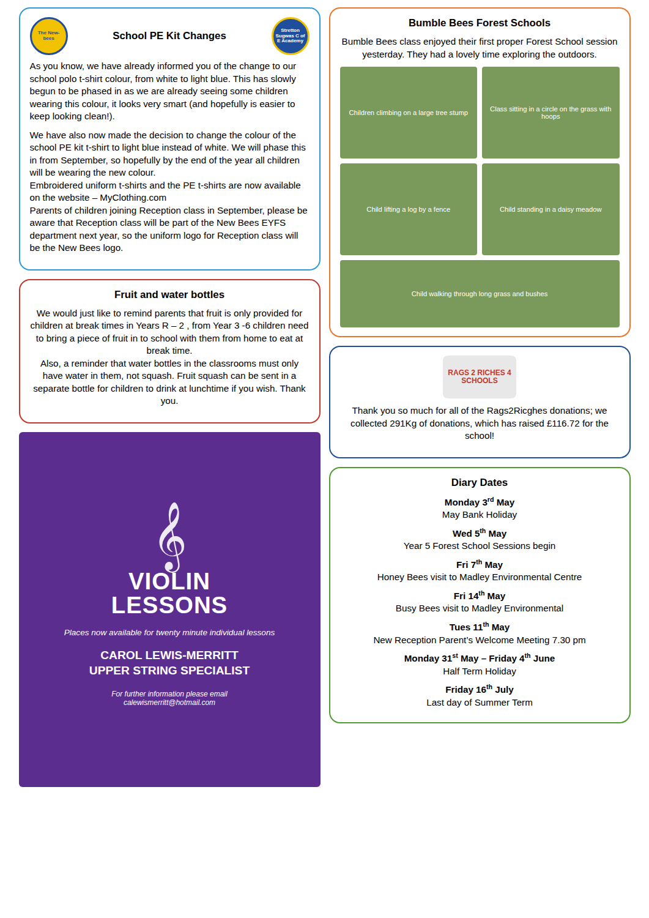The New-bees
School PE Kit Changes
Stretton Sugwas C of E Academy
As you know, we have already informed you of the change to our school polo t-shirt colour, from white to light blue. This has slowly begun to be phased in as we are already seeing some children wearing this colour, it looks very smart (and hopefully is easier to keep looking clean!).
We have also now made the decision to change the colour of the school PE kit t-shirt to light blue instead of white. We will phase this in from September, so hopefully by the end of the year all children will be wearing the new colour.
Embroidered uniform t-shirts and the PE t-shirts are now available on the website – MyClothing.com
Parents of children joining Reception class in September, please be aware that Reception class will be part of the New Bees EYFS department next year, so the uniform logo for Reception class will be the New Bees logo.
Fruit and water bottles
We would just like to remind parents that fruit is only provided for children at break times in Years R – 2 , from Year 3 -6 children need to bring a piece of fruit in to school with them from home to eat at break time.
Also, a reminder that water bottles in the classrooms must only have water in them, not squash. Fruit squash can be sent in a separate bottle for children to drink at lunchtime if you wish. Thank you.
𝄞
VIOLIN
LESSONS
Places now available for twenty minute individual lessons
CAROL LEWIS-MERRITT
UPPER STRING SPECIALIST
For further information please email
calewismerritt@hotmail.com
Bumble Bees Forest Schools
Bumble Bees class enjoyed their first proper Forest School session yesterday. They had a lovely time exploring the outdoors.
Children climbing on a large tree stump
Class sitting in a circle on the grass with hoops
Child lifting a log by a fence
Child standing in a daisy meadow
Child walking through long grass and bushes
RAGS 2 RICHES 4 SCHOOLS
Thank you so much for all of the Rags2Ricghes donations; we collected 291Kg of donations, which has raised £116.72 for the school!
Diary Dates
Monday 3rd May
May Bank Holiday
Wed 5th May
Year 5 Forest School Sessions begin
Fri 7th May
Honey Bees visit to Madley Environmental Centre
Fri 14th May
Busy Bees visit to Madley Environmental
Tues 11th May
New Reception Parent’s Welcome Meeting 7.30 pm
Monday 31st May – Friday 4th June
Half Term Holiday
Friday 16th July
Last day of Summer Term